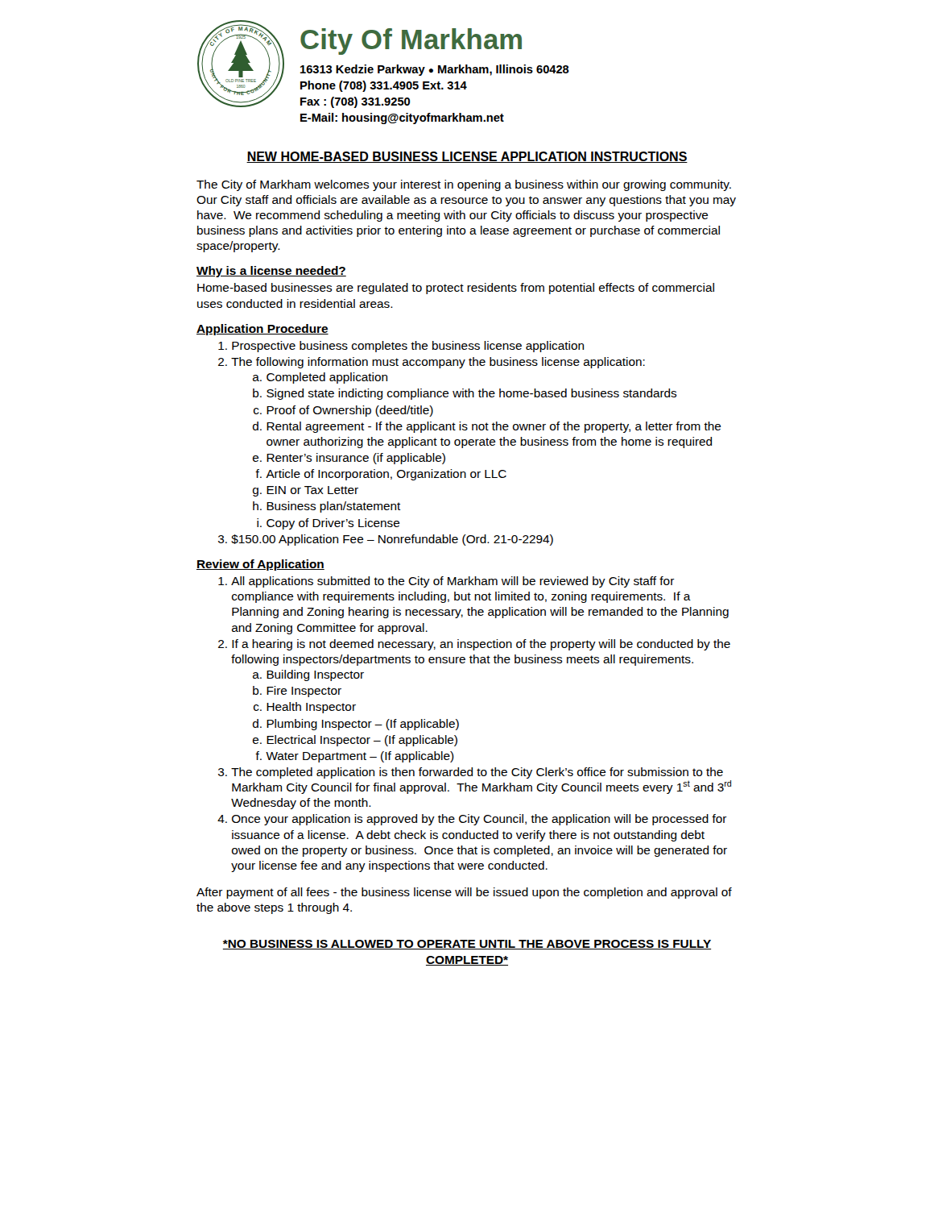1925 OLD PINE TREE 1860 CITY OF MARKHAM UNITY FOR THE COMMUNITY
City Of Markham
16313 Kedzie Parkway ● Markham, Illinois 60428
Phone (708) 331.4905 Ext. 314
Fax : (708) 331.9250
E-Mail: housing@cityofmarkham.net
NEW HOME-BASED BUSINESS LICENSE APPLICATION INSTRUCTIONS
The City of Markham welcomes your interest in opening a business within our growing community. Our City staff and officials are available as a resource to you to answer any questions that you may have. We recommend scheduling a meeting with our City officials to discuss your prospective business plans and activities prior to entering into a lease agreement or purchase of commercial space/property.
Why is a license needed?
Home-based businesses are regulated to protect residents from potential effects of commercial uses conducted in residential areas.
Application Procedure
Prospective business completes the business license application
The following information must accompany the business license application:
Completed application
Signed state indicting compliance with the home-based business standards
Proof of Ownership (deed/title)
Rental agreement - If the applicant is not the owner of the property, a letter from the owner authorizing the applicant to operate the business from the home is required
Renter’s insurance (if applicable)
Article of Incorporation, Organization or LLC
EIN or Tax Letter
Business plan/statement
Copy of Driver’s License
$150.00 Application Fee – Nonrefundable (Ord. 21-0-2294)
Review of Application
All applications submitted to the City of Markham will be reviewed by City staff for compliance with requirements including, but not limited to, zoning requirements. If a Planning and Zoning hearing is necessary, the application will be remanded to the Planning and Zoning Committee for approval.
If a hearing is not deemed necessary, an inspection of the property will be conducted by the following inspectors/departments to ensure that the business meets all requirements.
Building Inspector
Fire Inspector
Health Inspector
Plumbing Inspector – (If applicable)
Electrical Inspector – (If applicable)
Water Department – (If applicable)
The completed application is then forwarded to the City Clerk’s office for submission to the Markham City Council for final approval. The Markham City Council meets every 1st and 3rd Wednesday of the month.
Once your application is approved by the City Council, the application will be processed for issuance of a license. A debt check is conducted to verify there is not outstanding debt owed on the property or business. Once that is completed, an invoice will be generated for your license fee and any inspections that were conducted.
After payment of all fees - the business license will be issued upon the completion and approval of the above steps 1 through 4.
*NO BUSINESS IS ALLOWED TO OPERATE UNTIL THE ABOVE PROCESS IS FULLY COMPLETED*